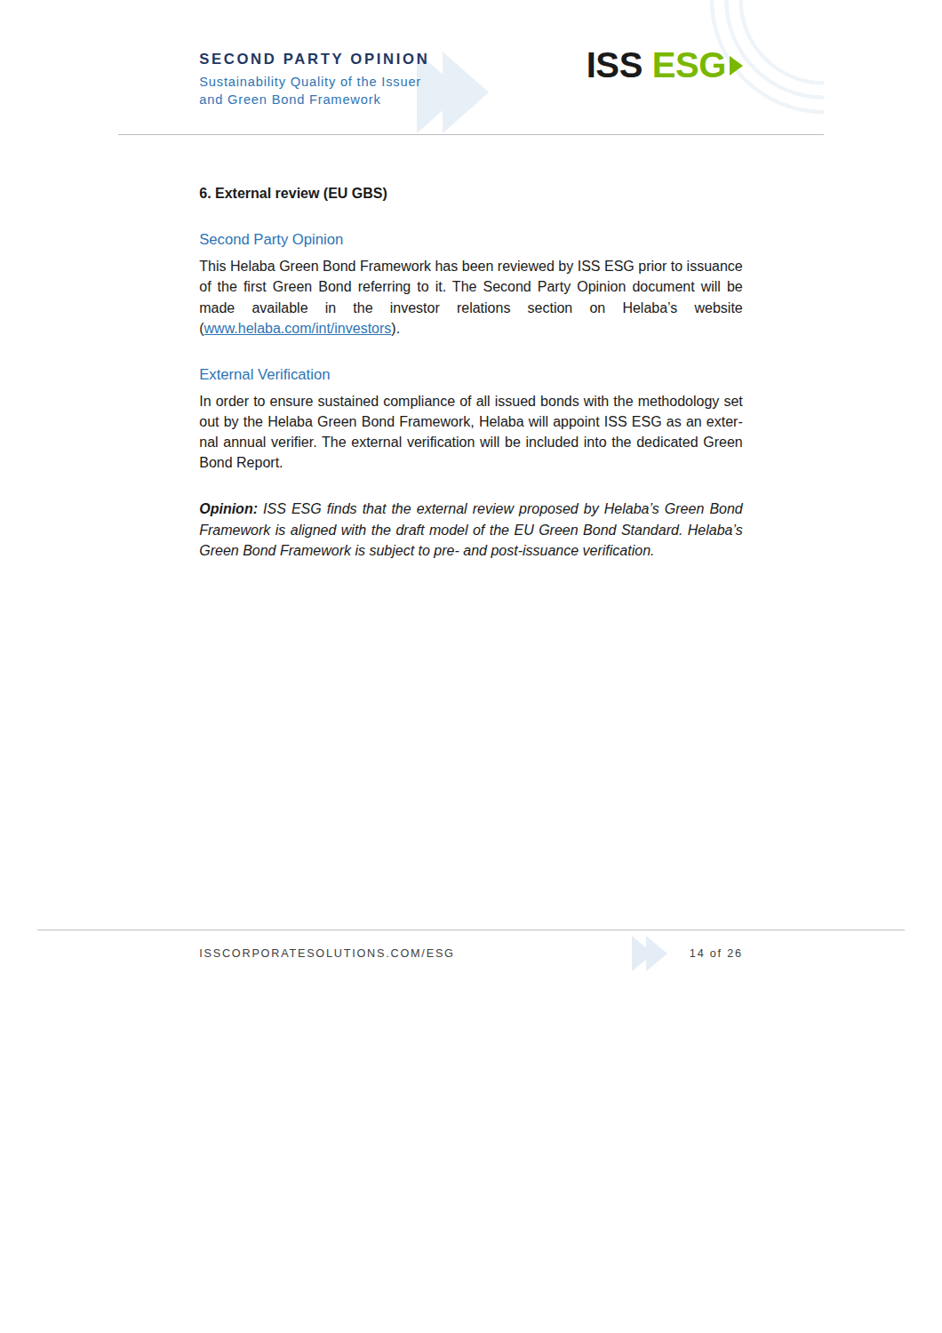SECOND PARTY OPINION
Sustainability Quality of the Issuer
and Green Bond Framework
ISS ESG
6. External review (EU GBS)
Second Party Opinion
This Helaba Green Bond Framework has been reviewed by ISS ESG prior to issuance of the first Green Bond referring to it. The Second Party Opinion document will be made available in the investor relations section on Helaba’s website (www.helaba.com/int/investors).
External Verification
In order to ensure sustained compliance of all issued bonds with the methodology set out by the Helaba Green Bond Framework, Helaba will appoint ISS ESG as an external annual verifier. The external verification will be included into the dedicated Green Bond Report.
Opinion: ISS ESG finds that the external review proposed by Helaba’s Green Bond Framework is aligned with the draft model of the EU Green Bond Standard. Helaba’s Green Bond Framework is subject to pre- and post-issuance verification.
ISSCORPORATESOLUTIONS.COM/ESG 14 of 26